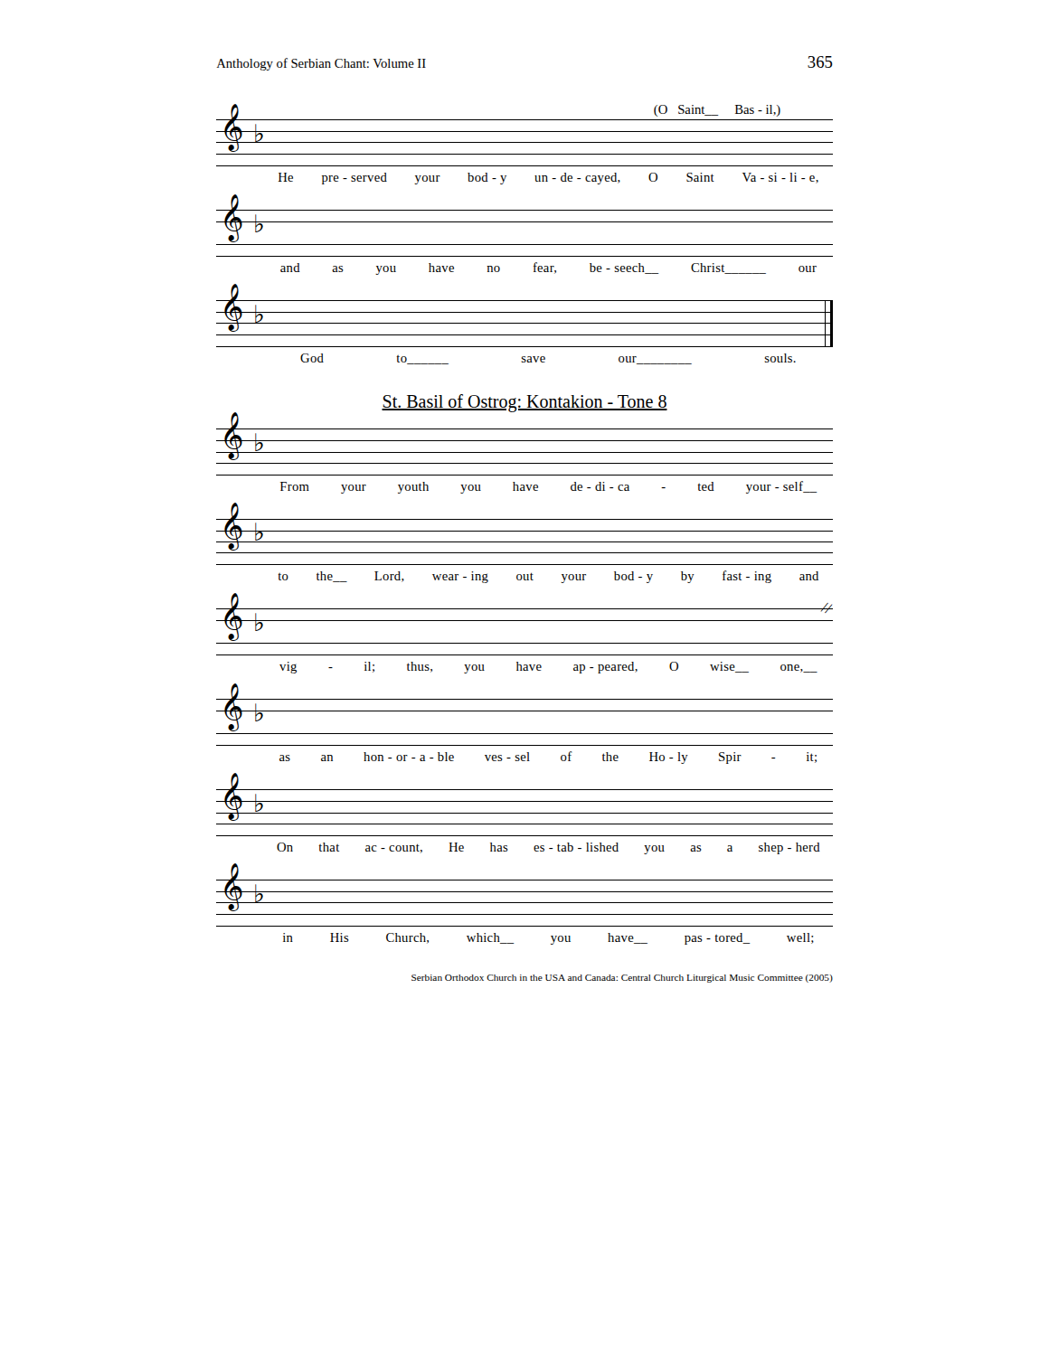Anthology of Serbian Chant: Volume II
365
(O Saint__ Bas - il,)
𝄞 ♭
He pre - served your bod - y un - de - cayed, OSaint Va - si - li - e,
𝄞 ♭
and as you have no fear, be - seech__Christ______our
𝄞 ♭
God to______save our________souls.
St. Basil of Ostrog: Kontakion - Tone 8
𝄞 ♭
From your youth you have de - di - ca-ted your - self__
𝄞 ♭
to the__Lord, wear - ing out your bod - y by fast - ing and
𝄞 ♭ //
vig-il; thus, you have ap - peared, Owise__one,__
𝄞 ♭
as an hon - or - a - ble ves - sel of the Ho - ly Spir-it;
𝄞 ♭
On that ac - count, He has es - tab - lished you as ashep - herd
𝄞 ♭
in His Church, which__you have__pas - tored_well;
Serbian Orthodox Church in the USA and Canada: Central Church Liturgical Music Committee (2005)